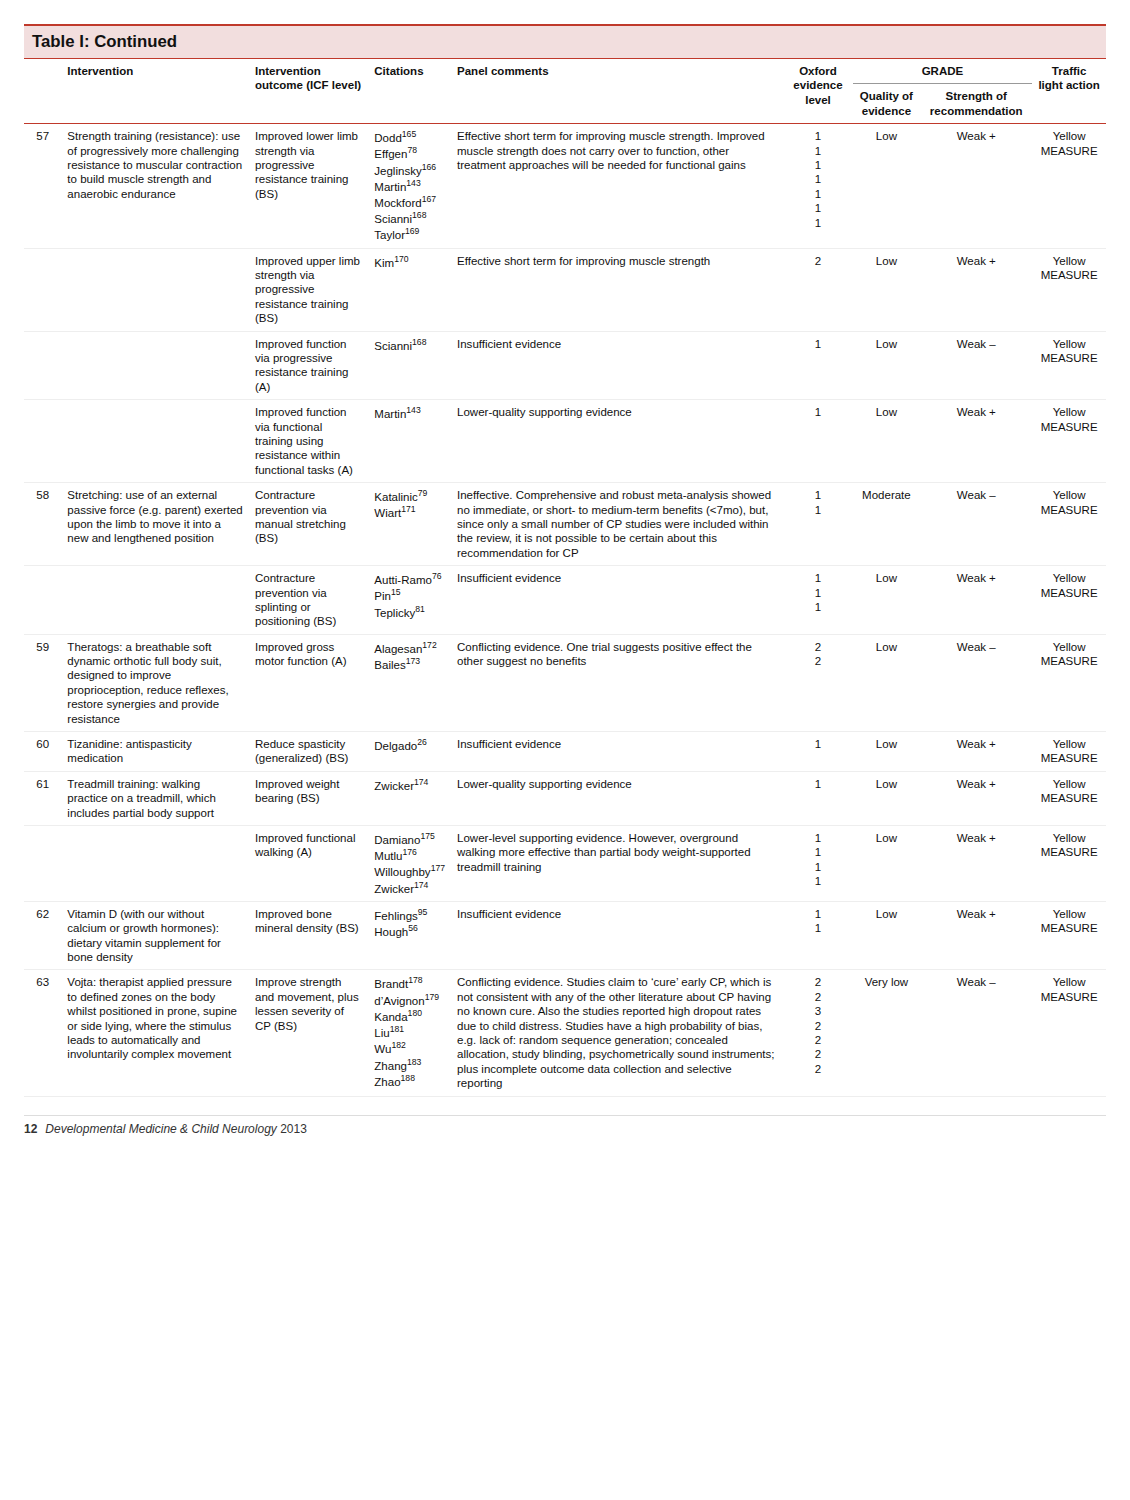Table I: Continued
| | Intervention | Intervention outcome (ICF level) | Citations | Panel comments | Oxford evidence level | GRADE | Traffic light action |
| --- | --- | --- | --- | --- | --- | --- | --- |
| Quality of evidence | Strength of recommendation |
| 57 | Strength training (resistance): use of progressively more challenging resistance to muscular contraction to build muscle strength and anaerobic endurance | Improved lower limb strength via progressive resistance training (BS) | Dodd 165 Effgen 78 Jeglinsky 166 Martin 143 Mockford 167 Scianni 168 Taylor 169 | Effective short term for improving muscle strength. Improved muscle strength does not carry over to function, other treatment approaches will be needed for functional gains | 1 1 1 1 1 1 1 | Low | Weak + | Yellow MEASURE |
| | | Improved upper limb strength via progressive resistance training (BS) | Kim 170 | Effective short term for improving muscle strength | 2 | Low | Weak + | Yellow MEASURE |
| | | Improved function via progressive resistance training (A) | Scianni 168 | Insufficient evidence | 1 | Low | Weak – | Yellow MEASURE |
| | | Improved function via functional training using resistance within functional tasks (A) | Martin 143 | Lower-quality supporting evidence | 1 | Low | Weak + | Yellow MEASURE |
| 58 | Stretching: use of an external passive force (e.g. parent) exerted upon the limb to move it into a new and lengthened position | Contracture prevention via manual stretching (BS) | Katalinic 79 Wiart 171 | Ineffective. Comprehensive and robust meta-analysis showed no immediate, or short- to medium-term benefits (<7mo), but, since only a small number of CP studies were included within the review, it is not possible to be certain about this recommendation for CP | 1 1 | Moderate | Weak – | Yellow MEASURE |
| | | Contracture prevention via splinting or positioning (BS) | Autti-Ramo 76 Pin 15 Teplicky 81 | Insufficient evidence | 1 1 1 | Low | Weak + | Yellow MEASURE |
| 59 | Theratogs: a breathable soft dynamic orthotic full body suit, designed to improve proprioception, reduce reflexes, restore synergies and provide resistance | Improved gross motor function (A) | Alagesan 172 Bailes 173 | Conflicting evidence. One trial suggests positive effect the other suggest no benefits | 2 2 | Low | Weak – | Yellow MEASURE |
| 60 | Tizanidine: antispasticity medication | Reduce spasticity (generalized) (BS) | Delgado 26 | Insufficient evidence | 1 | Low | Weak + | Yellow MEASURE |
| 61 | Treadmill training: walking practice on a treadmill, which includes partial body support | Improved weight bearing (BS) | Zwicker 174 | Lower-quality supporting evidence | 1 | Low | Weak + | Yellow MEASURE |
| | | Improved functional walking (A) | Damiano 175 Mutlu 176 Willoughby 177 Zwicker 174 | Lower-level supporting evidence. However, overground walking more effective than partial body weight-supported treadmill training | 1 1 1 1 | Low | Weak + | Yellow MEASURE |
| 62 | Vitamin D (with our without calcium or growth hormones): dietary vitamin supplement for bone density | Improved bone mineral density (BS) | Fehlings 95 Hough 56 | Insufficient evidence | 1 1 | Low | Weak + | Yellow MEASURE |
| 63 | Vojta: therapist applied pressure to defined zones on the body whilst positioned in prone, supine or side lying, where the stimulus leads to automatically and involuntarily complex movement | Improve strength and movement, plus lessen severity of CP (BS) | Brandt 178 d’Avignon 179 Kanda 180 Liu 181 Wu 182 Zhang 183 Zhao 188 | Conflicting evidence. Studies claim to ‘cure’ early CP, which is not consistent with any of the other literature about CP having no known cure. Also the studies reported high dropout rates due to child distress. Studies have a high probability of bias, e.g. lack of: random sequence generation; concealed allocation, study blinding, psychometrically sound instruments; plus incomplete outcome data collection and selective reporting | 2 2 3 2 2 2 2 | Very low | Weak – | Yellow MEASURE |
12 Developmental Medicine & Child Neurology 2013